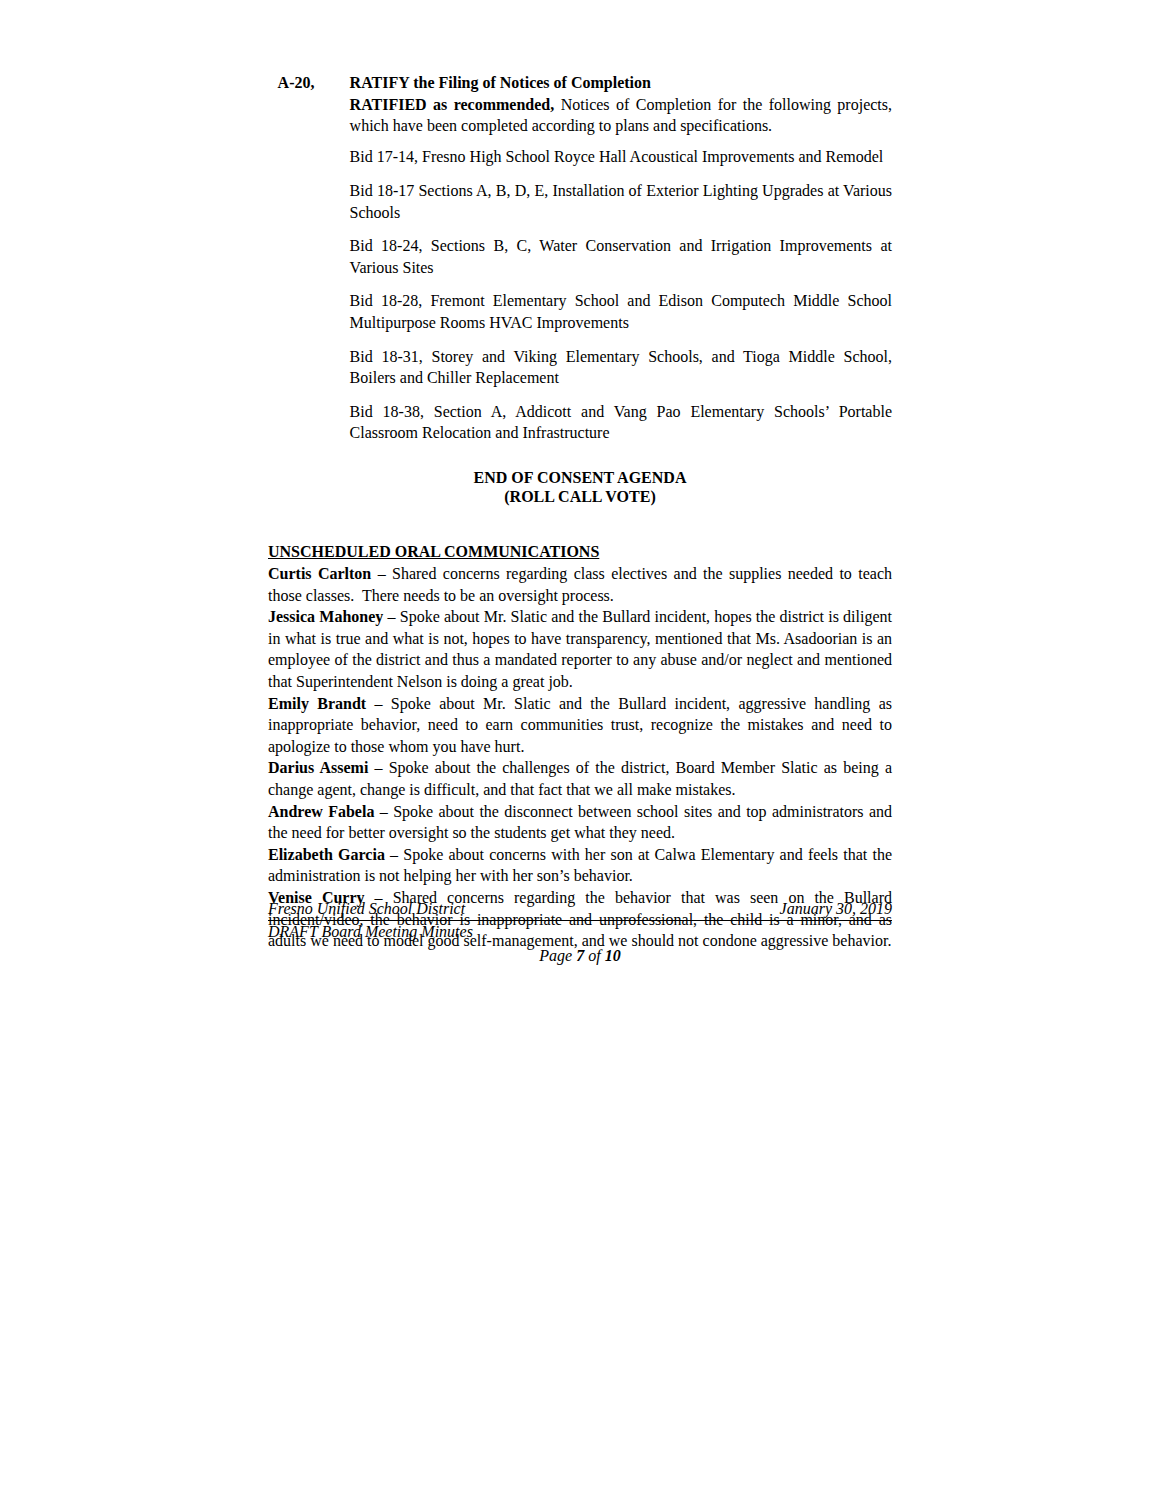A-20,
RATIFY the Filing of Notices of Completion
RATIFIED as recommended, Notices of Completion for the following projects, which have been completed according to plans and specifications.
Bid 17-14, Fresno High School Royce Hall Acoustical Improvements and Remodel
Bid 18-17 Sections A, B, D, E, Installation of Exterior Lighting Upgrades at Various Schools
Bid 18-24, Sections B, C, Water Conservation and Irrigation Improvements at Various Sites
Bid 18-28, Fremont Elementary School and Edison Computech Middle School Multipurpose Rooms HVAC Improvements
Bid 18-31, Storey and Viking Elementary Schools, and Tioga Middle School, Boilers and Chiller Replacement
Bid 18-38, Section A, Addicott and Vang Pao Elementary Schools’ Portable Classroom Relocation and Infrastructure
END OF CONSENT AGENDA
(ROLL CALL VOTE)
UNSCHEDULED ORAL COMMUNICATIONS
Curtis Carlton – Shared concerns regarding class electives and the supplies needed to teach those classes. There needs to be an oversight process.
Jessica Mahoney – Spoke about Mr. Slatic and the Bullard incident, hopes the district is diligent in what is true and what is not, hopes to have transparency, mentioned that Ms. Asadoorian is an employee of the district and thus a mandated reporter to any abuse and/or neglect and mentioned that Superintendent Nelson is doing a great job.
Emily Brandt – Spoke about Mr. Slatic and the Bullard incident, aggressive handling as inappropriate behavior, need to earn communities trust, recognize the mistakes and need to apologize to those whom you have hurt.
Darius Assemi – Spoke about the challenges of the district, Board Member Slatic as being a change agent, change is difficult, and that fact that we all make mistakes.
Andrew Fabela – Spoke about the disconnect between school sites and top administrators and the need for better oversight so the students get what they need.
Elizabeth Garcia – Spoke about concerns with her son at Calwa Elementary and feels that the administration is not helping her with her son’s behavior.
Venise Curry – Shared concerns regarding the behavior that was seen on the Bullard incident/video, the behavior is inappropriate and unprofessional, the child is a minor, and as adults we need to model good self-management, and we should not condone aggressive behavior.
Fresno Unified School District January 30, 2019
DRAFT Board Meeting Minutes
Page 7 of 10